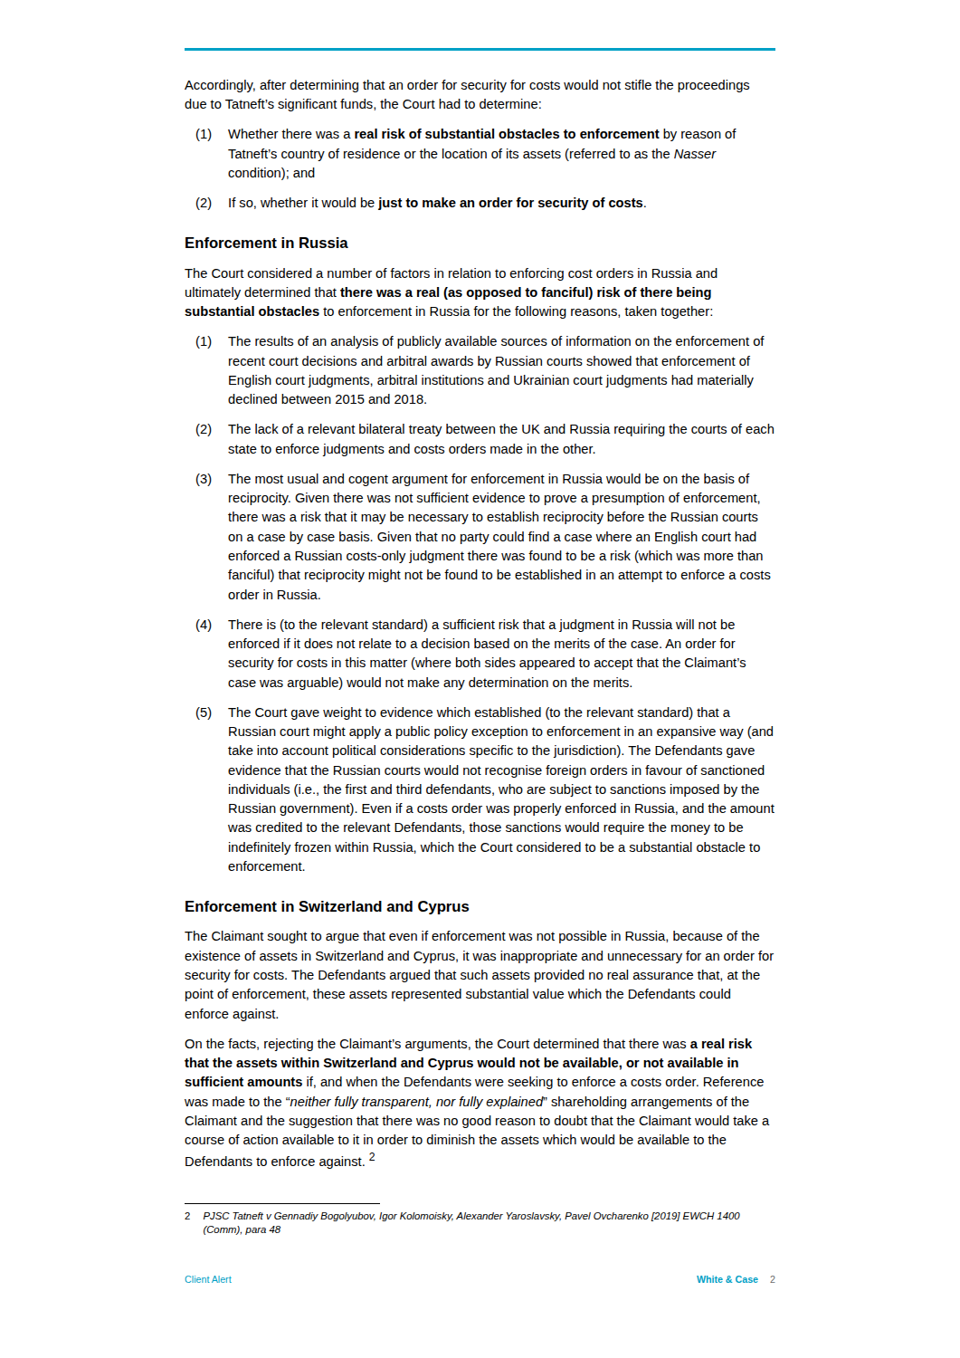Accordingly, after determining that an order for security for costs would not stifle the proceedings due to Tatneft’s significant funds, the Court had to determine:
Whether there was a real risk of substantial obstacles to enforcement by reason of Tatneft’s country of residence or the location of its assets (referred to as the Nasser condition); and
If so, whether it would be just to make an order for security of costs.
Enforcement in Russia
The Court considered a number of factors in relation to enforcing cost orders in Russia and ultimately determined that there was a real (as opposed to fanciful) risk of there being substantial obstacles to enforcement in Russia for the following reasons, taken together:
The results of an analysis of publicly available sources of information on the enforcement of recent court decisions and arbitral awards by Russian courts showed that enforcement of English court judgments, arbitral institutions and Ukrainian court judgments had materially declined between 2015 and 2018.
The lack of a relevant bilateral treaty between the UK and Russia requiring the courts of each state to enforce judgments and costs orders made in the other.
The most usual and cogent argument for enforcement in Russia would be on the basis of reciprocity. Given there was not sufficient evidence to prove a presumption of enforcement, there was a risk that it may be necessary to establish reciprocity before the Russian courts on a case by case basis. Given that no party could find a case where an English court had enforced a Russian costs-only judgment there was found to be a risk (which was more than fanciful) that reciprocity might not be found to be established in an attempt to enforce a costs order in Russia.
There is (to the relevant standard) a sufficient risk that a judgment in Russia will not be enforced if it does not relate to a decision based on the merits of the case. An order for security for costs in this matter (where both sides appeared to accept that the Claimant’s case was arguable) would not make any determination on the merits.
The Court gave weight to evidence which established (to the relevant standard) that a Russian court might apply a public policy exception to enforcement in an expansive way (and take into account political considerations specific to the jurisdiction). The Defendants gave evidence that the Russian courts would not recognise foreign orders in favour of sanctioned individuals (i.e., the first and third defendants, who are subject to sanctions imposed by the Russian government). Even if a costs order was properly enforced in Russia, and the amount was credited to the relevant Defendants, those sanctions would require the money to be indefinitely frozen within Russia, which the Court considered to be a substantial obstacle to enforcement.
Enforcement in Switzerland and Cyprus
The Claimant sought to argue that even if enforcement was not possible in Russia, because of the existence of assets in Switzerland and Cyprus, it was inappropriate and unnecessary for an order for security for costs. The Defendants argued that such assets provided no real assurance that, at the point of enforcement, these assets represented substantial value which the Defendants could enforce against.
On the facts, rejecting the Claimant’s arguments, the Court determined that there was a real risk that the assets within Switzerland and Cyprus would not be available, or not available in sufficient amounts if, and when the Defendants were seeking to enforce a costs order. Reference was made to the “neither fully transparent, nor fully explained” shareholding arrangements of the Claimant and the suggestion that there was no good reason to doubt that the Claimant would take a course of action available to it in order to diminish the assets which would be available to the Defendants to enforce against. 2
2
PJSC Tatneft v Gennadiy Bogolyubov, Igor Kolomoisky, Alexander Yaroslavsky, Pavel Ovcharenko [2019] EWCH 1400 (Comm), para 48
Client Alert
White & Case 2